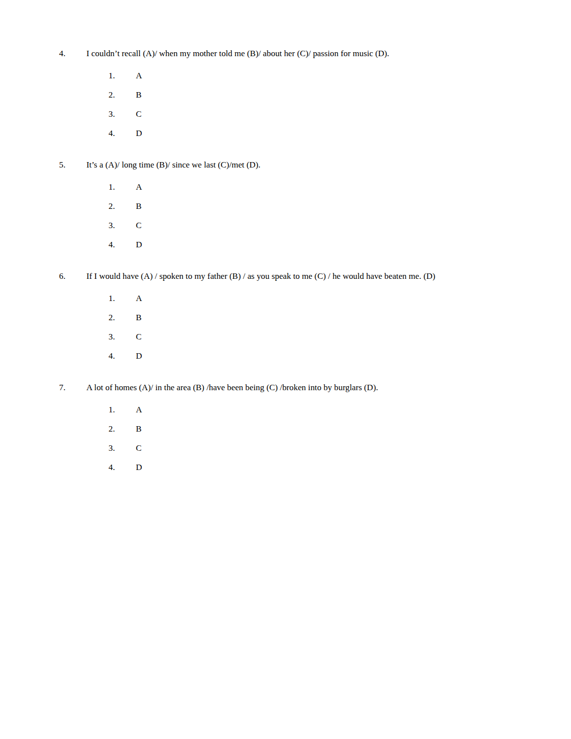4.
I couldn’t recall (A)/ when my mother told me (B)/ about her (C)/ passion for music (D).
1. A
2. B
3. C
4. D
5.
It’s a (A)/ long time (B)/ since we last (C)/met (D).
1. A
2. B
3. C
4. D
6.
If I would have (A) / spoken to my father (B) / as you speak to me (C) / he would have beaten me. (D)
1. A
2. B
3. C
4. D
7.
A lot of homes (A)/ in the area (B) /have been being (C) /broken into by burglars (D).
1. A
2. B
3. C
4. D